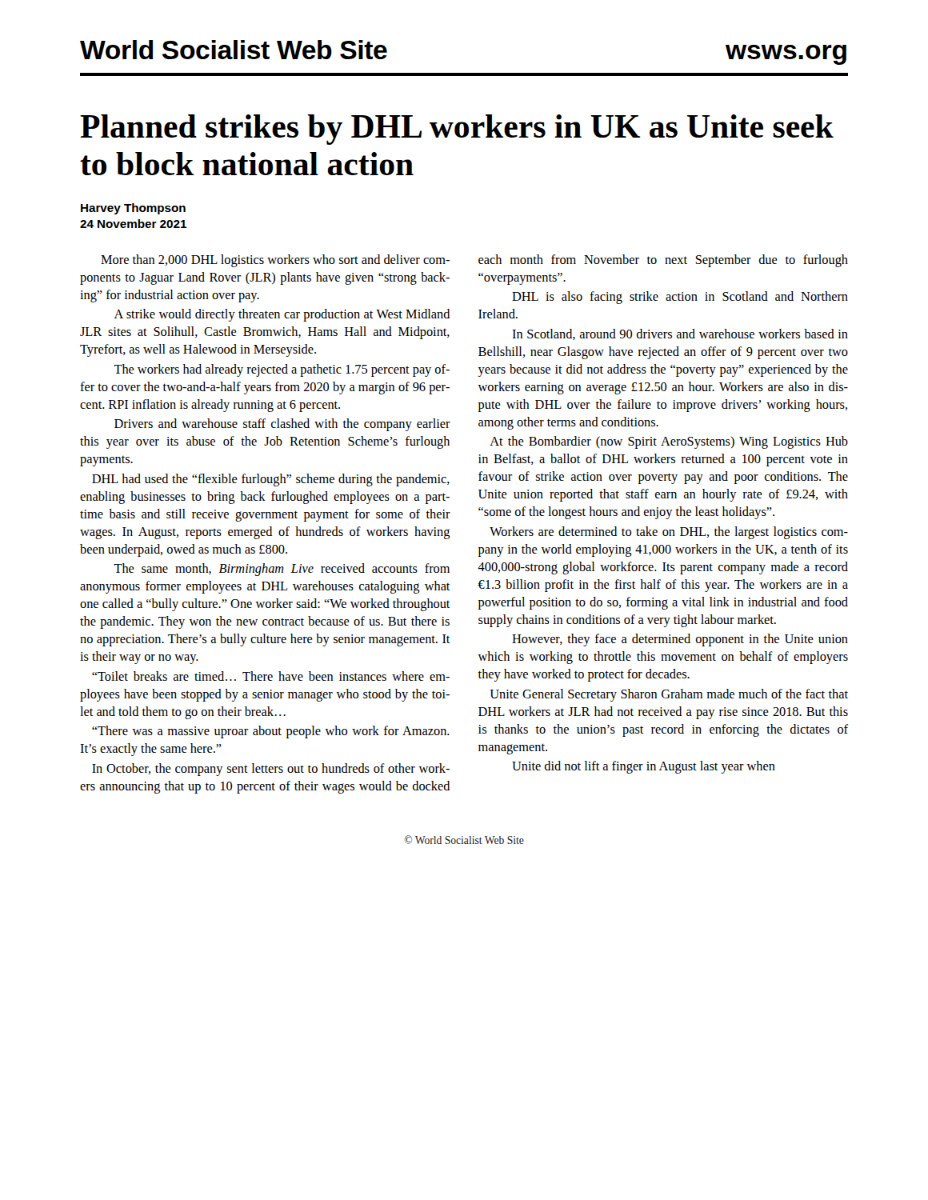World Socialist Web Site
wsws.org
Planned strikes by DHL workers in UK as Unite seek to block national action
Harvey Thompson 24 November 2021
More than 2,000 DHL logistics workers who sort and deliver components to Jaguar Land Rover (JLR) plants have given “strong backing” for industrial action over pay.
A strike would directly threaten car production at West Midland JLR sites at Solihull, Castle Bromwich, Hams Hall and Midpoint, Tyrefort, as well as Halewood in Merseyside.
The workers had already rejected a pathetic 1.75 percent pay offer to cover the two-and-a-half years from 2020 by a margin of 96 percent. RPI inflation is already running at 6 percent.
Drivers and warehouse staff clashed with the company earlier this year over its abuse of the Job Retention Scheme’s furlough payments.
DHL had used the “flexible furlough” scheme during the pandemic, enabling businesses to bring back furloughed employees on a part-time basis and still receive government payment for some of their wages. In August, reports emerged of hundreds of workers having been underpaid, owed as much as £800.
The same month, Birmingham Live received accounts from anonymous former employees at DHL warehouses cataloguing what one called a “bully culture.” One worker said: “We worked throughout the pandemic. They won the new contract because of us. But there is no appreciation. There’s a bully culture here by senior management. It is their way or no way.
“Toilet breaks are timed… There have been instances where employees have been stopped by a senior manager who stood by the toilet and told them to go on their break…
“There was a massive uproar about people who work for Amazon. It’s exactly the same here.”
In October, the company sent letters out to hundreds of other workers announcing that up to 10 percent of their wages would be docked each month from November to next September due to furlough “overpayments”.
DHL is also facing strike action in Scotland and Northern Ireland.
In Scotland, around 90 drivers and warehouse workers based in Bellshill, near Glasgow have rejected an offer of 9 percent over two years because it did not address the “poverty pay” experienced by the workers earning on average £12.50 an hour. Workers are also in dispute with DHL over the failure to improve drivers’ working hours, among other terms and conditions.
At the Bombardier (now Spirit AeroSystems) Wing Logistics Hub in Belfast, a ballot of DHL workers returned a 100 percent vote in favour of strike action over poverty pay and poor conditions. The Unite union reported that staff earn an hourly rate of £9.24, with “some of the longest hours and enjoy the least holidays”.
Workers are determined to take on DHL, the largest logistics company in the world employing 41,000 workers in the UK, a tenth of its 400,000-strong global workforce. Its parent company made a record €1.3 billion profit in the first half of this year. The workers are in a powerful position to do so, forming a vital link in industrial and food supply chains in conditions of a very tight labour market.
However, they face a determined opponent in the Unite union which is working to throttle this movement on behalf of employers they have worked to protect for decades.
Unite General Secretary Sharon Graham made much of the fact that DHL workers at JLR had not received a pay rise since 2018. But this is thanks to the union’s past record in enforcing the dictates of management.
Unite did not lift a finger in August last year when
© World Socialist Web Site